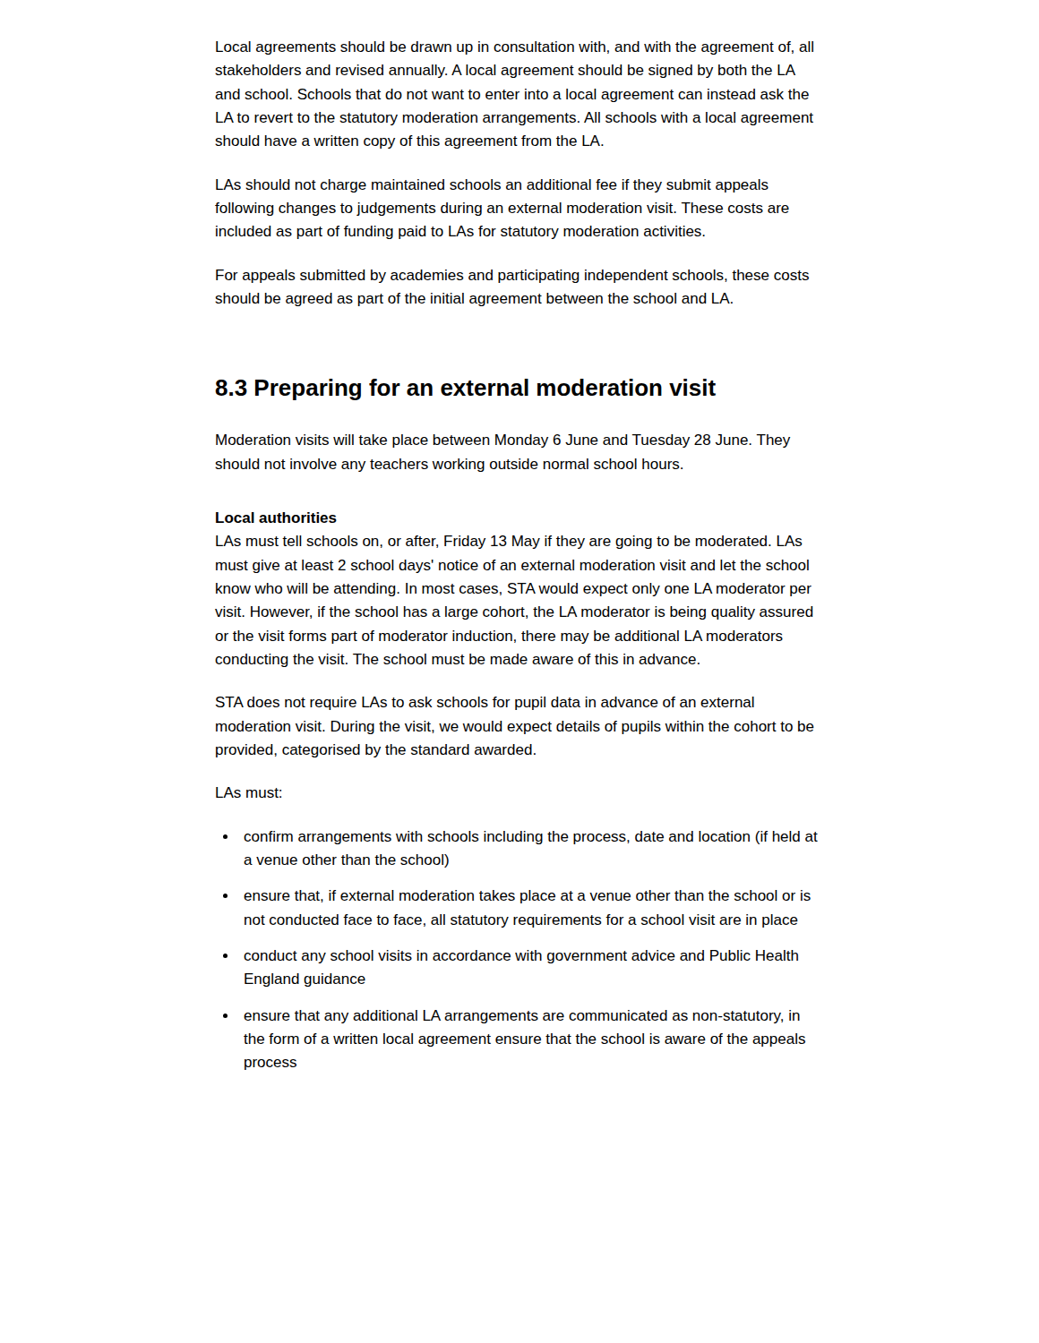Local agreements should be drawn up in consultation with, and with the agreement of, all stakeholders and revised annually. A local agreement should be signed by both the LA and school. Schools that do not want to enter into a local agreement can instead ask the LA to revert to the statutory moderation arrangements. All schools with a local agreement should have a written copy of this agreement from the LA.
LAs should not charge maintained schools an additional fee if they submit appeals following changes to judgements during an external moderation visit. These costs are included as part of funding paid to LAs for statutory moderation activities.
For appeals submitted by academies and participating independent schools, these costs should be agreed as part of the initial agreement between the school and LA.
8.3 Preparing for an external moderation visit
Moderation visits will take place between Monday 6 June and Tuesday 28 June. They should not involve any teachers working outside normal school hours.
Local authorities
LAs must tell schools on, or after, Friday 13 May if they are going to be moderated. LAs must give at least 2 school days' notice of an external moderation visit and let the school know who will be attending. In most cases, STA would expect only one LA moderator per visit. However, if the school has a large cohort, the LA moderator is being quality assured or the visit forms part of moderator induction, there may be additional LA moderators conducting the visit. The school must be made aware of this in advance.
STA does not require LAs to ask schools for pupil data in advance of an external moderation visit. During the visit, we would expect details of pupils within the cohort to be provided, categorised by the standard awarded.
LAs must:
confirm arrangements with schools including the process, date and location (if held at a venue other than the school)
ensure that, if external moderation takes place at a venue other than the school or is not conducted face to face, all statutory requirements for a school visit are in place
conduct any school visits in accordance with government advice and Public Health England guidance
ensure that any additional LA arrangements are communicated as non-statutory, in the form of a written local agreement ensure that the school is aware of the appeals process